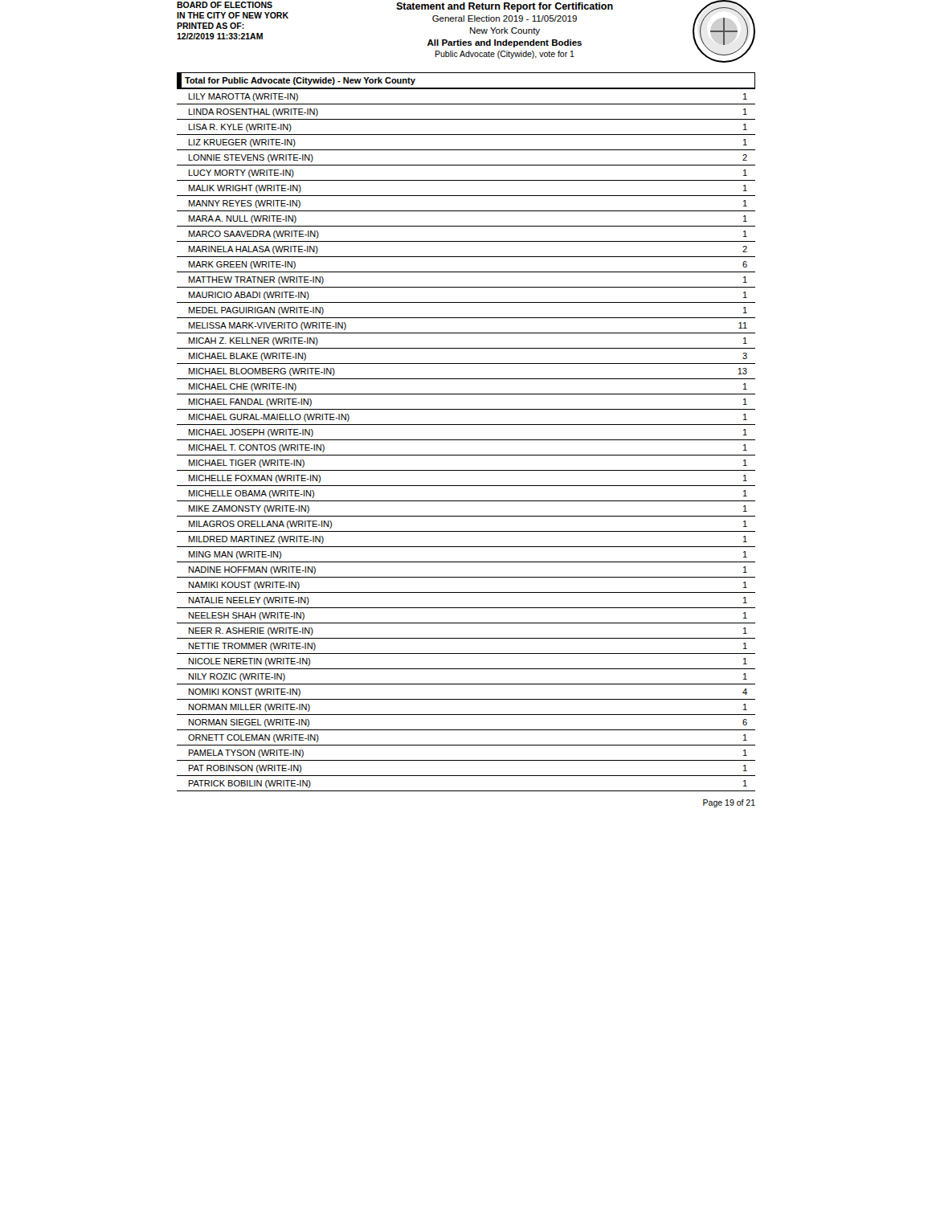BOARD OF ELECTIONS
IN THE CITY OF NEW YORK
PRINTED AS OF:
12/2/2019 11:33:21AM
Statement and Return Report for Certification
General Election 2019 - 11/05/2019
New York County
All Parties and Independent Bodies
Public Advocate (Citywide), vote for 1
Total for Public Advocate (Citywide) - New York County
| LILY MAROTTA (WRITE-IN) | 1 |
| LINDA ROSENTHAL (WRITE-IN) | 1 |
| LISA R. KYLE (WRITE-IN) | 1 |
| LIZ KRUEGER (WRITE-IN) | 1 |
| LONNIE STEVENS (WRITE-IN) | 2 |
| LUCY MORTY (WRITE-IN) | 1 |
| MALIK WRIGHT (WRITE-IN) | 1 |
| MANNY REYES (WRITE-IN) | 1 |
| MARA A. NULL (WRITE-IN) | 1 |
| MARCO SAAVEDRA (WRITE-IN) | 1 |
| MARINELA HALASA (WRITE-IN) | 2 |
| MARK GREEN (WRITE-IN) | 6 |
| MATTHEW TRATNER (WRITE-IN) | 1 |
| MAURICIO ABADI (WRITE-IN) | 1 |
| MEDEL PAGUIRIGAN (WRITE-IN) | 1 |
| MELISSA MARK-VIVERITO (WRITE-IN) | 11 |
| MICAH Z. KELLNER (WRITE-IN) | 1 |
| MICHAEL BLAKE (WRITE-IN) | 3 |
| MICHAEL BLOOMBERG (WRITE-IN) | 13 |
| MICHAEL CHE (WRITE-IN) | 1 |
| MICHAEL FANDAL (WRITE-IN) | 1 |
| MICHAEL GURAL-MAIELLO (WRITE-IN) | 1 |
| MICHAEL JOSEPH (WRITE-IN) | 1 |
| MICHAEL T. CONTOS (WRITE-IN) | 1 |
| MICHAEL TIGER (WRITE-IN) | 1 |
| MICHELLE FOXMAN (WRITE-IN) | 1 |
| MICHELLE OBAMA (WRITE-IN) | 1 |
| MIKE ZAMONSTY (WRITE-IN) | 1 |
| MILAGROS ORELLANA (WRITE-IN) | 1 |
| MILDRED MARTINEZ (WRITE-IN) | 1 |
| MING MAN (WRITE-IN) | 1 |
| NADINE HOFFMAN (WRITE-IN) | 1 |
| NAMIKI KOUST (WRITE-IN) | 1 |
| NATALIE NEELEY (WRITE-IN) | 1 |
| NEELESH SHAH (WRITE-IN) | 1 |
| NEER R. ASHERIE (WRITE-IN) | 1 |
| NETTIE TROMMER (WRITE-IN) | 1 |
| NICOLE NERETIN (WRITE-IN) | 1 |
| NILY ROZIC (WRITE-IN) | 1 |
| NOMIKI KONST (WRITE-IN) | 4 |
| NORMAN MILLER (WRITE-IN) | 1 |
| NORMAN SIEGEL (WRITE-IN) | 6 |
| ORNETT COLEMAN (WRITE-IN) | 1 |
| PAMELA TYSON (WRITE-IN) | 1 |
| PAT ROBINSON (WRITE-IN) | 1 |
| PATRICK BOBILIN (WRITE-IN) | 1 |
Page 19 of 21